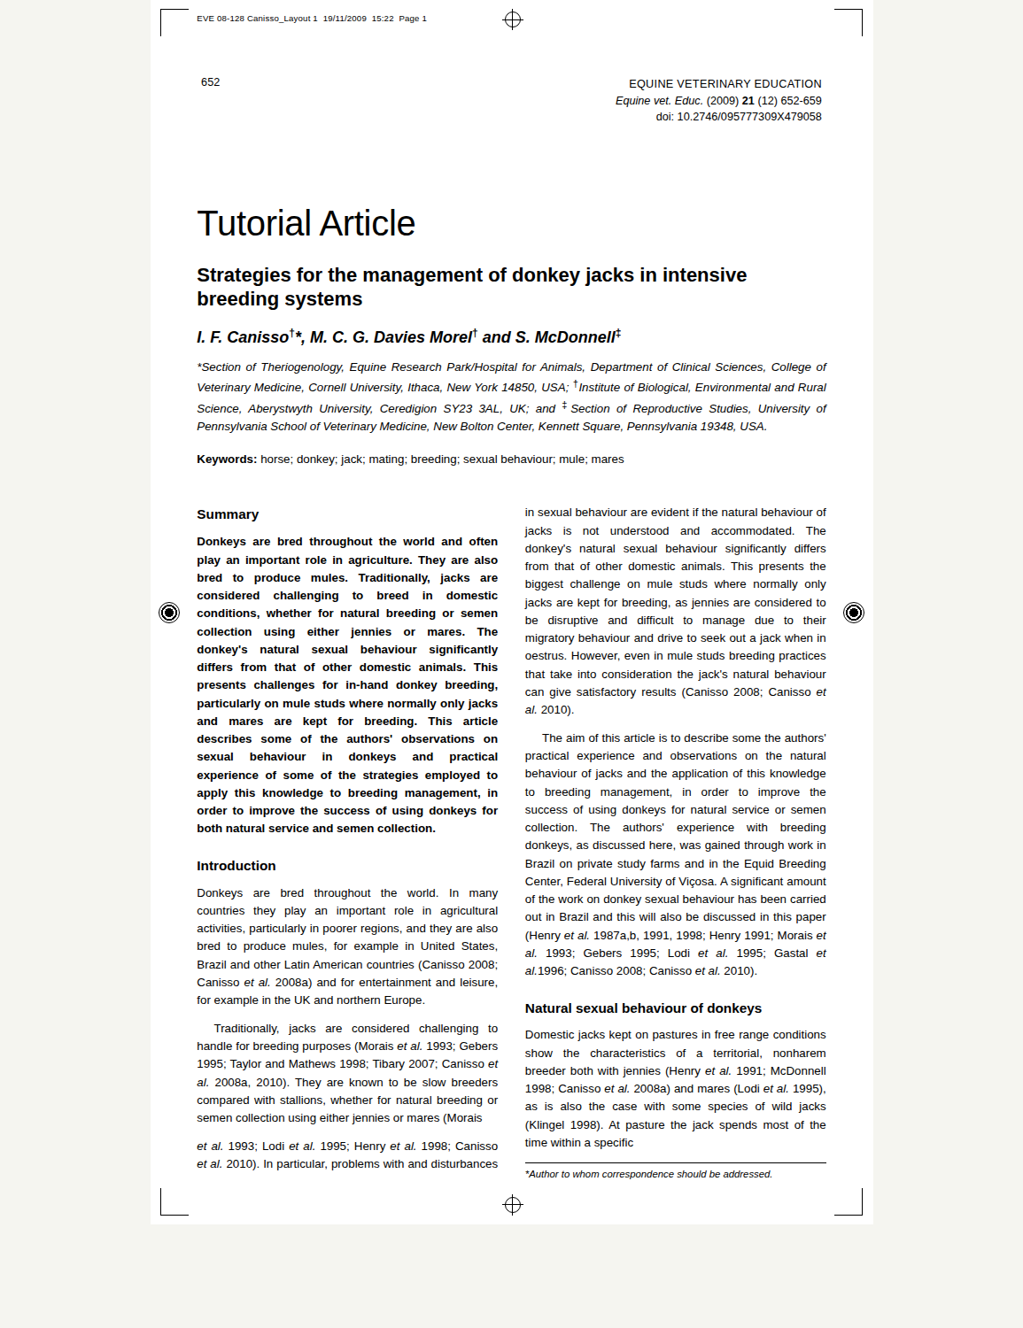EVE 08-128 Canisso_Layout 1 19/11/2009 15:22 Page 1
652
EQUINE VETERINARY EDUCATION
Equine vet. Educ. (2009) 21 (12) 652-659
doi: 10.2746/095777309X479058
Tutorial Article
Strategies for the management of donkey jacks in intensive breeding systems
I. F. Canisso†*, M. C. G. Davies Morel† and S. McDonnell‡
*Section of Theriogenology, Equine Research Park/Hospital for Animals, Department of Clinical Sciences, College of Veterinary Medicine, Cornell University, Ithaca, New York 14850, USA; †Institute of Biological, Environmental and Rural Science, Aberystwyth University, Ceredigion SY23 3AL, UK; and ‡Section of Reproductive Studies, University of Pennsylvania School of Veterinary Medicine, New Bolton Center, Kennett Square, Pennsylvania 19348, USA.
Keywords: horse; donkey; jack; mating; breeding; sexual behaviour; mule; mares
Summary
Donkeys are bred throughout the world and often play an important role in agriculture. They are also bred to produce mules. Traditionally, jacks are considered challenging to breed in domestic conditions, whether for natural breeding or semen collection using either jennies or mares. The donkey's natural sexual behaviour significantly differs from that of other domestic animals. This presents challenges for in-hand donkey breeding, particularly on mule studs where normally only jacks and mares are kept for breeding. This article describes some of the authors' observations on sexual behaviour in donkeys and practical experience of some of the strategies employed to apply this knowledge to breeding management, in order to improve the success of using donkeys for both natural service and semen collection.
Introduction
Donkeys are bred throughout the world. In many countries they play an important role in agricultural activities, particularly in poorer regions, and they are also bred to produce mules, for example in United States, Brazil and other Latin American countries (Canisso 2008; Canisso et al. 2008a) and for entertainment and leisure, for example in the UK and northern Europe.
Traditionally, jacks are considered challenging to handle for breeding purposes (Morais et al. 1993; Gebers 1995; Taylor and Mathews 1998; Tibary 2007; Canisso et al. 2008a, 2010). They are known to be slow breeders compared with stallions, whether for natural breeding or semen collection using either jennies or mares (Morais
et al. 1993; Lodi et al. 1995; Henry et al. 1998; Canisso et al. 2010). In particular, problems with and disturbances in sexual behaviour are evident if the natural behaviour of jacks is not understood and accommodated. The donkey's natural sexual behaviour significantly differs from that of other domestic animals. This presents the biggest challenge on mule studs where normally only jacks are kept for breeding, as jennies are considered to be disruptive and difficult to manage due to their migratory behaviour and drive to seek out a jack when in oestrus. However, even in mule studs breeding practices that take into consideration the jack's natural behaviour can give satisfactory results (Canisso 2008; Canisso et al. 2010).
The aim of this article is to describe some the authors' practical experience and observations on the natural behaviour of jacks and the application of this knowledge to breeding management, in order to improve the success of using donkeys for natural service or semen collection. The authors' experience with breeding donkeys, as discussed here, was gained through work in Brazil on private study farms and in the Equid Breeding Center, Federal University of Viçosa. A significant amount of the work on donkey sexual behaviour has been carried out in Brazil and this will also be discussed in this paper (Henry et al. 1987a,b, 1991, 1998; Henry 1991; Morais et al. 1993; Gebers 1995; Lodi et al. 1995; Gastal et al. 1996; Canisso 2008; Canisso et al. 2010).
Natural sexual behaviour of donkeys
Domestic jacks kept on pastures in free range conditions show the characteristics of a territorial, nonharem breeder both with jennies (Henry et al. 1991; McDonnell 1998; Canisso et al. 2008a) and mares (Lodi et al. 1995), as is also the case with some species of wild jacks (Klingel 1998). At pasture the jack spends most of the time within a specific
*Author to whom correspondence should be addressed.